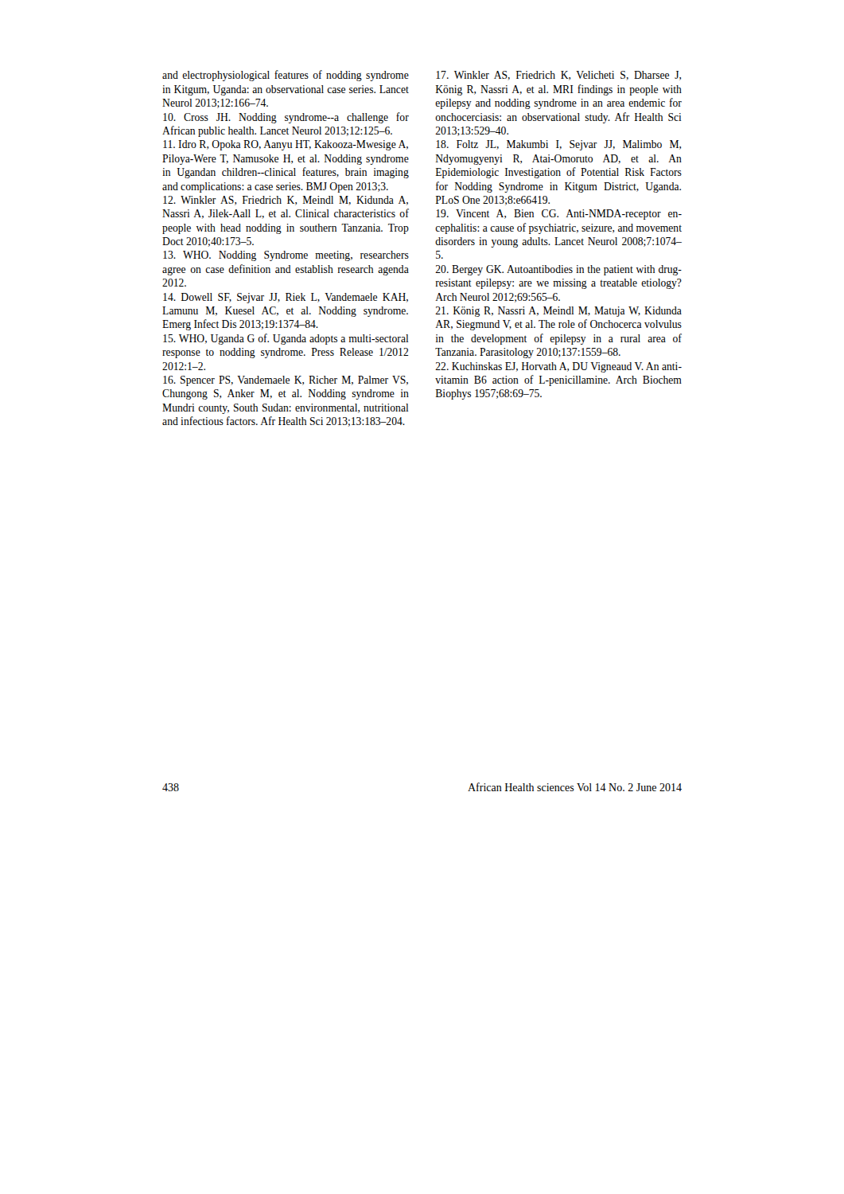and electrophysiological features of nodding syndrome in Kitgum, Uganda: an observational case series. Lancet Neurol 2013;12:166–74.
10. Cross JH. Nodding syndrome--a challenge for African public health. Lancet Neurol 2013;12:125–6.
11. Idro R, Opoka RO, Aanyu HT, Kakooza-Mwesige A, Piloya-Were T, Namusoke H, et al. Nodding syndrome in Ugandan children--clinical features, brain imaging and complications: a case series. BMJ Open 2013;3.
12. Winkler AS, Friedrich K, Meindl M, Kidunda A, Nassri A, Jilek-Aall L, et al. Clinical characteristics of people with head nodding in southern Tanzania. Trop Doct 2010;40:173–5.
13. WHO. Nodding Syndrome meeting, researchers agree on case definition and establish research agenda 2012.
14. Dowell SF, Sejvar JJ, Riek L, Vandemaele KAH, Lamunu M, Kuesel AC, et al. Nodding syndrome. Emerg Infect Dis 2013;19:1374–84.
15. WHO, Uganda G of. Uganda adopts a multi-sectoral response to nodding syndrome. Press Release 1/2012 2012:1–2.
16. Spencer PS, Vandemaele K, Richer M, Palmer VS, Chungong S, Anker M, et al. Nodding syndrome in Mundri county, South Sudan: environmental, nutritional and infectious factors. Afr Health Sci 2013;13:183–204.
17. Winkler AS, Friedrich K, Velicheti S, Dharsee J, König R, Nassri A, et al. MRI findings in people with epilepsy and nodding syndrome in an area endemic for onchocerciasis: an observational study. Afr Health Sci 2013;13:529–40.
18. Foltz JL, Makumbi I, Sejvar JJ, Malimbo M, Ndyomugyenyi R, Atai-Omoruto AD, et al. An Epidemiologic Investigation of Potential Risk Factors for Nodding Syndrome in Kitgum District, Uganda. PLoS One 2013;8:e66419.
19. Vincent A, Bien CG. Anti-NMDA-receptor encephalitis: a cause of psychiatric, seizure, and movement disorders in young adults. Lancet Neurol 2008;7:1074–5.
20. Bergey GK. Autoantibodies in the patient with drug-resistant epilepsy: are we missing a treatable etiology? Arch Neurol 2012;69:565–6.
21. König R, Nassri A, Meindl M, Matuja W, Kidunda AR, Siegmund V, et al. The role of Onchocerca volvulus in the development of epilepsy in a rural area of Tanzania. Parasitology 2010;137:1559–68.
22. Kuchinskas EJ, Horvath A, DU Vigneaud V. An anti-vitamin B6 action of L-penicillamine. Arch Biochem Biophys 1957;68:69–75.
438 African Health sciences Vol 14 No. 2 June 2014